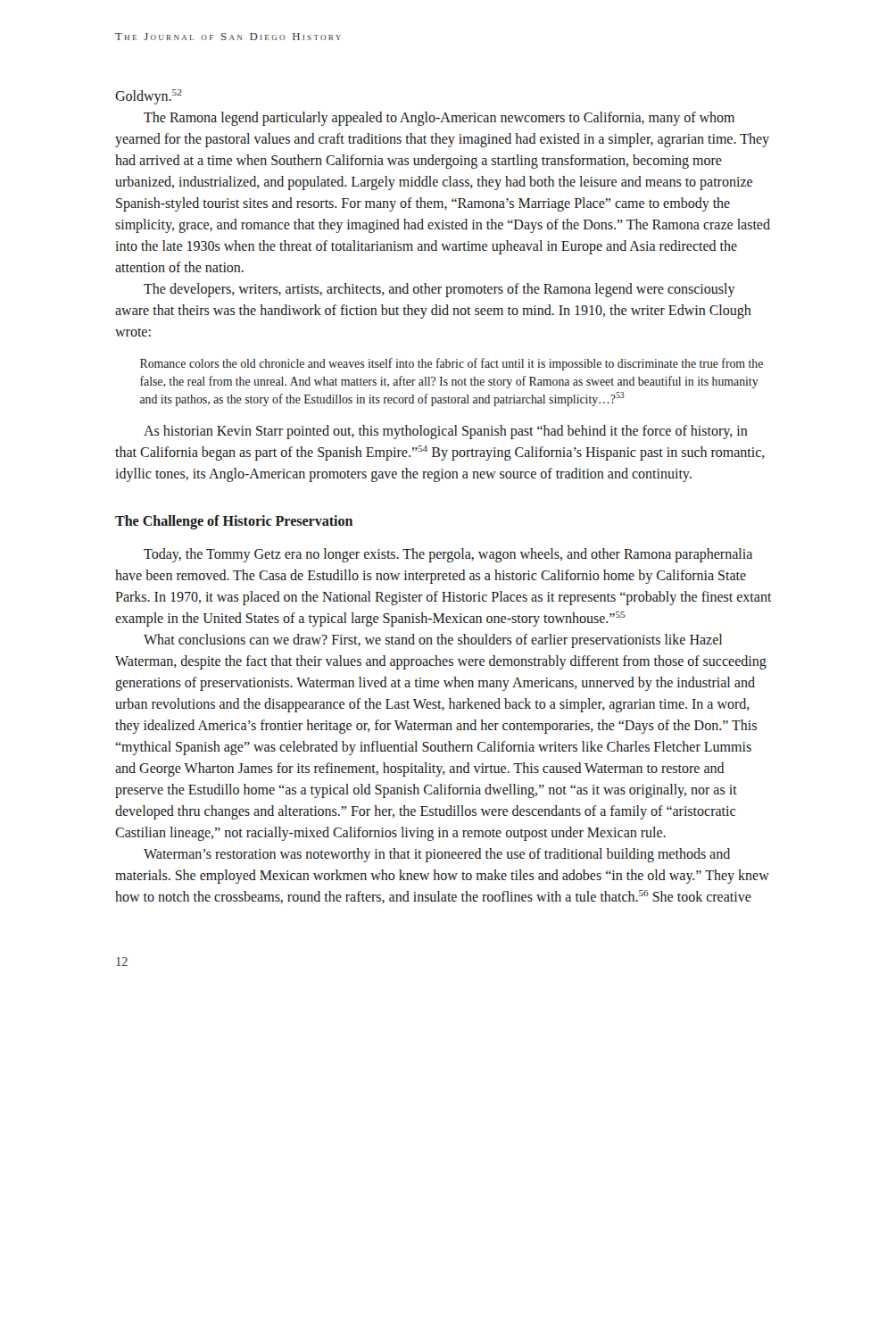The Journal of San Diego History
Goldwyn.52
The Ramona legend particularly appealed to Anglo-American newcomers to California, many of whom yearned for the pastoral values and craft traditions that they imagined had existed in a simpler, agrarian time. They had arrived at a time when Southern California was undergoing a startling transformation, becoming more urbanized, industrialized, and populated. Largely middle class, they had both the leisure and means to patronize Spanish-styled tourist sites and resorts. For many of them, “Ramona’s Marriage Place” came to embody the simplicity, grace, and romance that they imagined had existed in the “Days of the Dons.” The Ramona craze lasted into the late 1930s when the threat of totalitarianism and wartime upheaval in Europe and Asia redirected the attention of the nation.
The developers, writers, artists, architects, and other promoters of the Ramona legend were consciously aware that theirs was the handiwork of fiction but they did not seem to mind. In 1910, the writer Edwin Clough wrote:
Romance colors the old chronicle and weaves itself into the fabric of fact until it is impossible to discriminate the true from the false, the real from the unreal. And what matters it, after all? Is not the story of Ramona as sweet and beautiful in its humanity and its pathos, as the story of the Estudillos in its record of pastoral and patriarchal simplicity…?53
As historian Kevin Starr pointed out, this mythological Spanish past “had behind it the force of history, in that California began as part of the Spanish Empire.”54 By portraying California’s Hispanic past in such romantic, idyllic tones, its Anglo-American promoters gave the region a new source of tradition and continuity.
The Challenge of Historic Preservation
Today, the Tommy Getz era no longer exists. The pergola, wagon wheels, and other Ramona paraphernalia have been removed. The Casa de Estudillo is now interpreted as a historic Californio home by California State Parks. In 1970, it was placed on the National Register of Historic Places as it represents “probably the finest extant example in the United States of a typical large Spanish-Mexican one-story townhouse.”55
What conclusions can we draw? First, we stand on the shoulders of earlier preservationists like Hazel Waterman, despite the fact that their values and approaches were demonstrably different from those of succeeding generations of preservationists. Waterman lived at a time when many Americans, unnerved by the industrial and urban revolutions and the disappearance of the Last West, harkened back to a simpler, agrarian time. In a word, they idealized America’s frontier heritage or, for Waterman and her contemporaries, the “Days of the Don.” This “mythical Spanish age” was celebrated by influential Southern California writers like Charles Fletcher Lummis and George Wharton James for its refinement, hospitality, and virtue. This caused Waterman to restore and preserve the Estudillo home “as a typical old Spanish California dwelling,” not “as it was originally, nor as it developed thru changes and alterations.” For her, the Estudillos were descendants of a family of “aristocratic Castilian lineage,” not racially-mixed Californios living in a remote outpost under Mexican rule.
Waterman’s restoration was noteworthy in that it pioneered the use of traditional building methods and materials. She employed Mexican workmen who knew how to make tiles and adobes “in the old way.” They knew how to notch the crossbeams, round the rafters, and insulate the rooflines with a tule thatch.56 She took creative
12